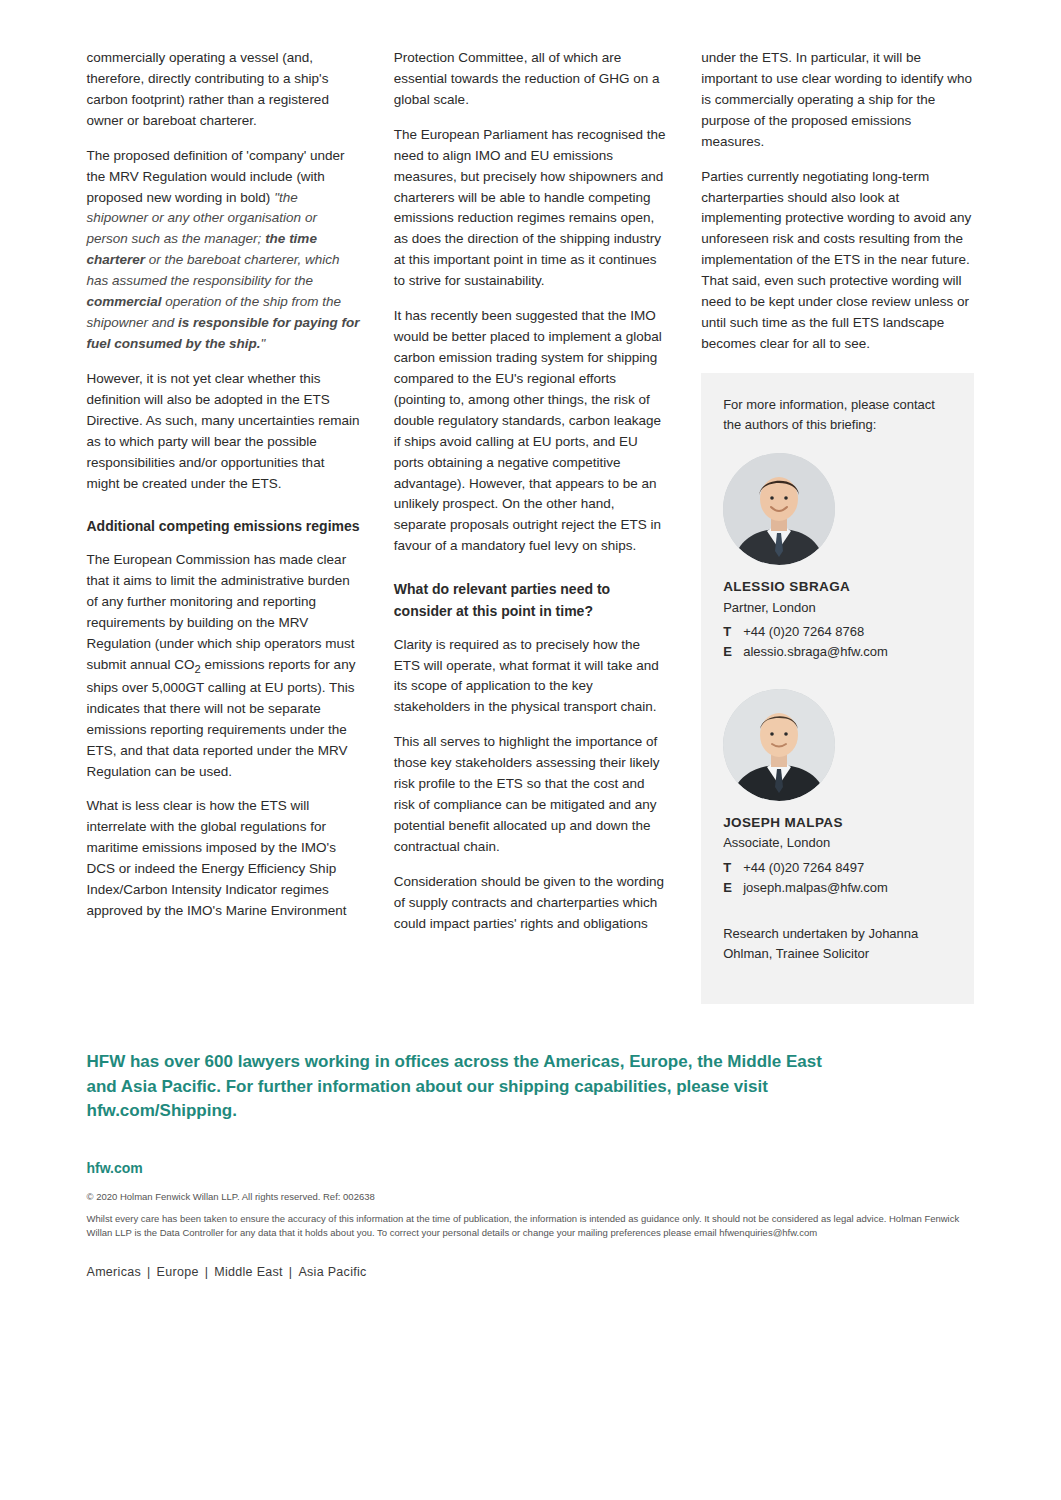commercially operating a vessel (and, therefore, directly contributing to a ship's carbon footprint) rather than a registered owner or bareboat charterer.
The proposed definition of 'company' under the MRV Regulation would include (with proposed new wording in bold) "the shipowner or any other organisation or person such as the manager; the time charterer or the bareboat charterer, which has assumed the responsibility for the commercial operation of the ship from the shipowner and is responsible for paying for fuel consumed by the ship."
However, it is not yet clear whether this definition will also be adopted in the ETS Directive. As such, many uncertainties remain as to which party will bear the possible responsibilities and/or opportunities that might be created under the ETS.
Additional competing emissions regimes
The European Commission has made clear that it aims to limit the administrative burden of any further monitoring and reporting requirements by building on the MRV Regulation (under which ship operators must submit annual CO2 emissions reports for any ships over 5,000GT calling at EU ports). This indicates that there will not be separate emissions reporting requirements under the ETS, and that data reported under the MRV Regulation can be used.
What is less clear is how the ETS will interrelate with the global regulations for maritime emissions imposed by the IMO's DCS or indeed the Energy Efficiency Ship Index/Carbon Intensity Indicator regimes approved by the IMO's Marine Environment
Protection Committee, all of which are essential towards the reduction of GHG on a global scale.
The European Parliament has recognised the need to align IMO and EU emissions measures, but precisely how shipowners and charterers will be able to handle competing emissions reduction regimes remains open, as does the direction of the shipping industry at this important point in time as it continues to strive for sustainability.
It has recently been suggested that the IMO would be better placed to implement a global carbon emission trading system for shipping compared to the EU's regional efforts (pointing to, among other things, the risk of double regulatory standards, carbon leakage if ships avoid calling at EU ports, and EU ports obtaining a negative competitive advantage). However, that appears to be an unlikely prospect. On the other hand, separate proposals outright reject the ETS in favour of a mandatory fuel levy on ships.
What do relevant parties need to consider at this point in time?
Clarity is required as to precisely how the ETS will operate, what format it will take and its scope of application to the key stakeholders in the physical transport chain.
This all serves to highlight the importance of those key stakeholders assessing their likely risk profile to the ETS so that the cost and risk of compliance can be mitigated and any potential benefit allocated up and down the contractual chain.
Consideration should be given to the wording of supply contracts and charterparties which could impact parties' rights and obligations
under the ETS. In particular, it will be important to use clear wording to identify who is commercially operating a ship for the purpose of the proposed emissions measures.
Parties currently negotiating long-term charterparties should also look at implementing protective wording to avoid any unforeseen risk and costs resulting from the implementation of the ETS in the near future. That said, even such protective wording will need to be kept under close review unless or until such time as the full ETS landscape becomes clear for all to see.
For more information, please contact the authors of this briefing:
ALESSIO SBRAGA
Partner, London
T+44 (0)20 7264 8768
Ealessio.sbraga@hfw.com
JOSEPH MALPAS
Associate, London
T+44 (0)20 7264 8497
Ejoseph.malpas@hfw.com
Research undertaken by Johanna Ohlman, Trainee Solicitor
HFW has over 600 lawyers working in offices across the Americas, Europe, the Middle East and Asia Pacific. For further information about our shipping capabilities, please visit hfw.com/Shipping.
hfw.com
© 2020 Holman Fenwick Willan LLP. All rights reserved. Ref: 002638
Whilst every care has been taken to ensure the accuracy of this information at the time of publication, the information is intended as guidance only. It should not be considered as legal advice. Holman Fenwick Willan LLP is the Data Controller for any data that it holds about you. To correct your personal details or change your mailing preferences please email hfwenquiries@hfw.com
Americas|Europe|Middle East|Asia Pacific